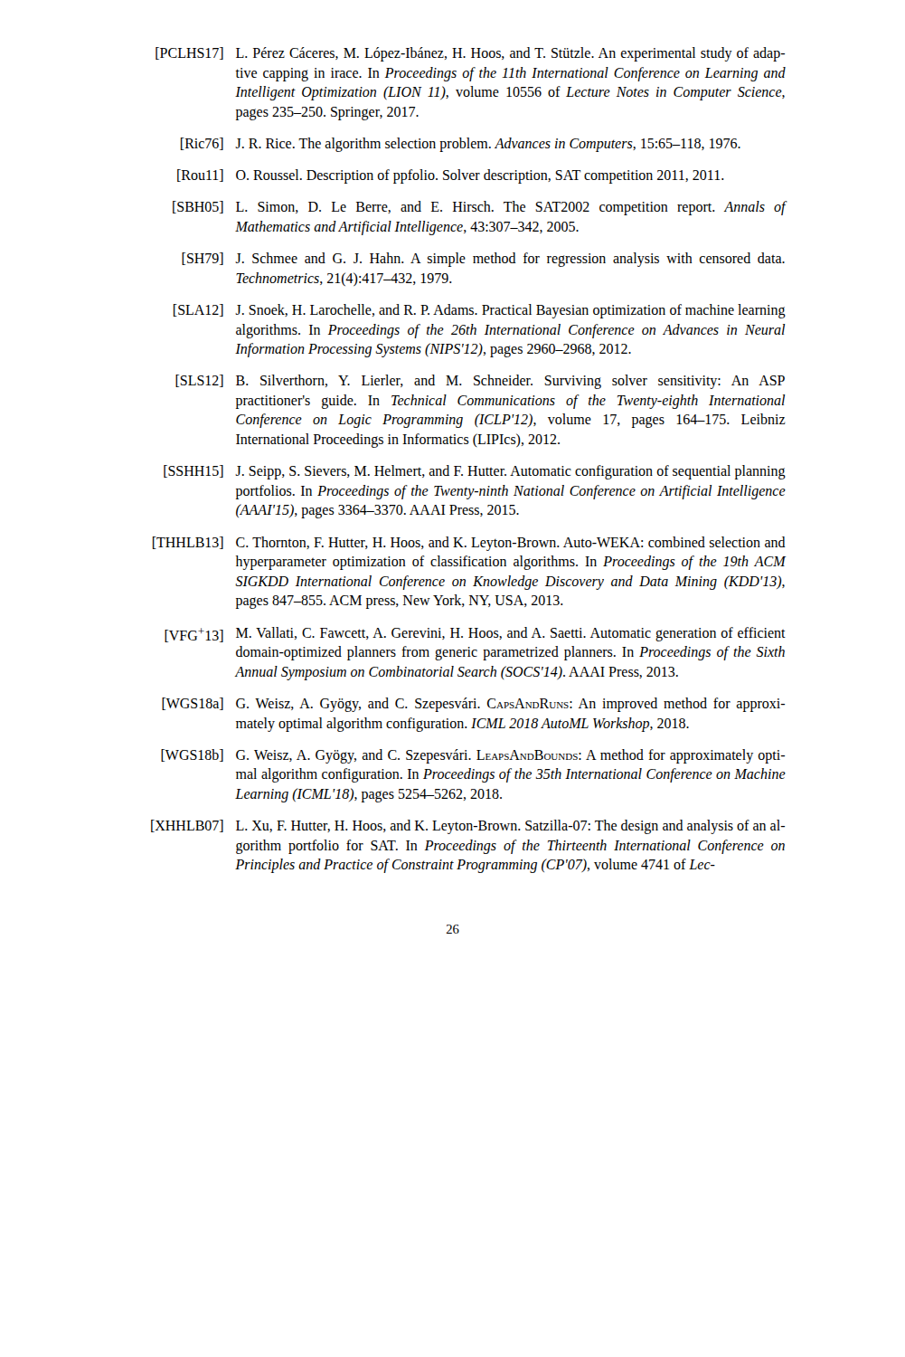[PCLHS17]
L. Pérez Cáceres, M. López-Ibánez, H. Hoos, and T. Stützle. An experimental study of adaptive capping in irace. In Proceedings of the 11th International Conference on Learning and Intelligent Optimization (LION 11), volume 10556 of Lecture Notes in Computer Science, pages 235–250. Springer, 2017.
[Ric76]
J. R. Rice. The algorithm selection problem. Advances in Computers, 15:65–118, 1976.
[Rou11]
O. Roussel. Description of ppfolio. Solver description, SAT competition 2011, 2011.
[SBH05]
L. Simon, D. Le Berre, and E. Hirsch. The SAT2002 competition report. Annals of Mathematics and Artificial Intelligence, 43:307–342, 2005.
[SH79]
J. Schmee and G. J. Hahn. A simple method for regression analysis with censored data. Technometrics, 21(4):417–432, 1979.
[SLA12]
J. Snoek, H. Larochelle, and R. P. Adams. Practical Bayesian optimization of machine learning algorithms. In Proceedings of the 26th International Conference on Advances in Neural Information Processing Systems (NIPS'12), pages 2960–2968, 2012.
[SLS12]
B. Silverthorn, Y. Lierler, and M. Schneider. Surviving solver sensitivity: An ASP practitioner's guide. In Technical Communications of the Twenty-eighth International Conference on Logic Programming (ICLP'12), volume 17, pages 164–175. Leibniz International Proceedings in Informatics (LIPIcs), 2012.
[SSHH15]
J. Seipp, S. Sievers, M. Helmert, and F. Hutter. Automatic configuration of sequential planning portfolios. In Proceedings of the Twenty-ninth National Conference on Artificial Intelligence (AAAI'15), pages 3364–3370. AAAI Press, 2015.
[THHLB13]
C. Thornton, F. Hutter, H. Hoos, and K. Leyton-Brown. Auto-WEKA: combined selection and hyperparameter optimization of classification algorithms. In Proceedings of the 19th ACM SIGKDD International Conference on Knowledge Discovery and Data Mining (KDD'13), pages 847–855. ACM press, New York, NY, USA, 2013.
[VFG+13]
M. Vallati, C. Fawcett, A. Gerevini, H. Hoos, and A. Saetti. Automatic generation of efficient domain-optimized planners from generic parametrized planners. In Proceedings of the Sixth Annual Symposium on Combinatorial Search (SOCS'14). AAAI Press, 2013.
[WGS18a]
G. Weisz, A. Gyögy, and C. Szepesvári. CapsAndRuns: An improved method for approximately optimal algorithm configuration. ICML 2018 AutoML Workshop, 2018.
[WGS18b]
G. Weisz, A. Gyögy, and C. Szepesvári. LeapsAndBounds: A method for approximately optimal algorithm configuration. In Proceedings of the 35th International Conference on Machine Learning (ICML'18), pages 5254–5262, 2018.
[XHHLB07]
L. Xu, F. Hutter, H. Hoos, and K. Leyton-Brown. Satzilla-07: The design and analysis of an algorithm portfolio for SAT. In Proceedings of the Thirteenth International Conference on Principles and Practice of Constraint Programming (CP'07), volume 4741 of Lec-
26